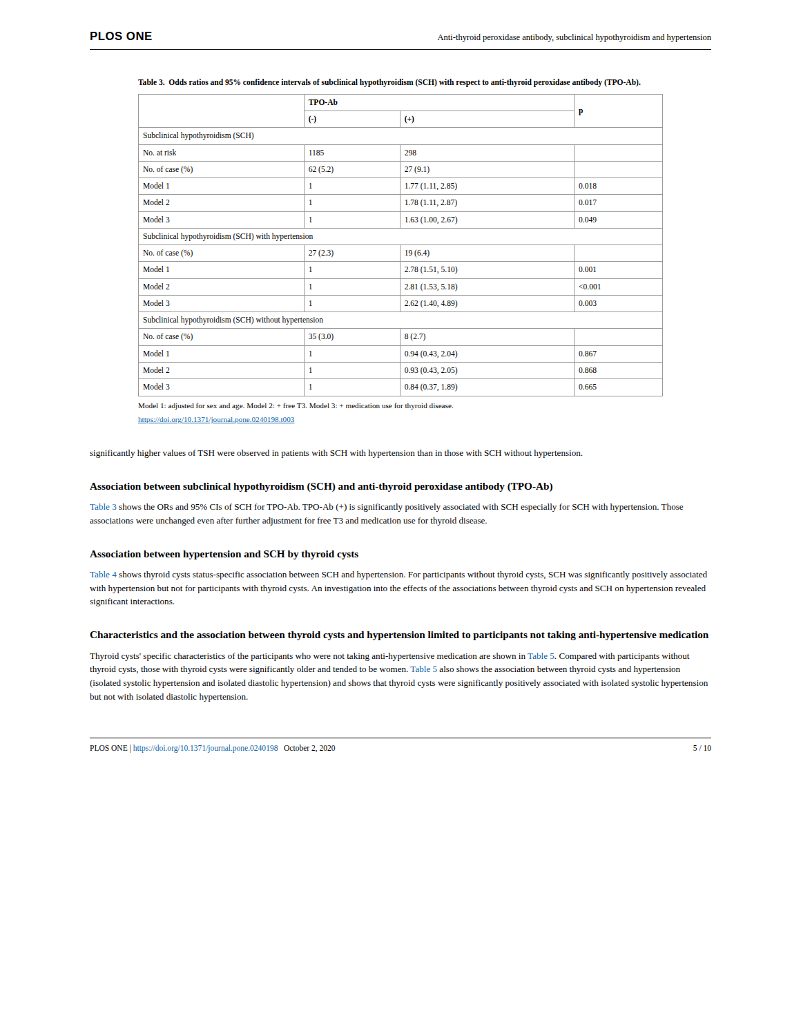PLOS ONE
Anti-thyroid peroxidase antibody, subclinical hypothyroidism and hypertension
Table 3. Odds ratios and 95% confidence intervals of subclinical hypothyroidism (SCH) with respect to anti-thyroid peroxidase antibody (TPO-Ab).
| | TPO-Ab | p |
| --- | --- | --- |
| (-) | (+) |
| Subclinical hypothyroidism (SCH) |
| No. at risk | 1185 | 298 | |
| No. of case (%) | 62 (5.2) | 27 (9.1) | |
| Model 1 | 1 | 1.77 (1.11, 2.85) | 0.018 |
| Model 2 | 1 | 1.78 (1.11, 2.87) | 0.017 |
| Model 3 | 1 | 1.63 (1.00, 2.67) | 0.049 |
| Subclinical hypothyroidism (SCH) with hypertension |
| No. of case (%) | 27 (2.3) | 19 (6.4) | |
| Model 1 | 1 | 2.78 (1.51, 5.10) | 0.001 |
| Model 2 | 1 | 2.81 (1.53, 5.18) | <0.001 |
| Model 3 | 1 | 2.62 (1.40, 4.89) | 0.003 |
| Subclinical hypothyroidism (SCH) without hypertension |
| No. of case (%) | 35 (3.0) | 8 (2.7) | |
| Model 1 | 1 | 0.94 (0.43, 2.04) | 0.867 |
| Model 2 | 1 | 0.93 (0.43, 2.05) | 0.868 |
| Model 3 | 1 | 0.84 (0.37, 1.89) | 0.665 |
Model 1: adjusted for sex and age. Model 2: + free T3. Model 3: + medication use for thyroid disease.
https://doi.org/10.1371/journal.pone.0240198.t003
significantly higher values of TSH were observed in patients with SCH with hypertension than in those with SCH without hypertension.
Association between subclinical hypothyroidism (SCH) and anti-thyroid peroxidase antibody (TPO-Ab)
Table 3 shows the ORs and 95% CIs of SCH for TPO-Ab. TPO-Ab (+) is significantly positively associated with SCH especially for SCH with hypertension. Those associations were unchanged even after further adjustment for free T3 and medication use for thyroid disease.
Association between hypertension and SCH by thyroid cysts
Table 4 shows thyroid cysts status-specific association between SCH and hypertension. For participants without thyroid cysts, SCH was significantly positively associated with hypertension but not for participants with thyroid cysts. An investigation into the effects of the associations between thyroid cysts and SCH on hypertension revealed significant interactions.
Characteristics and the association between thyroid cysts and hypertension limited to participants not taking anti-hypertensive medication
Thyroid cysts' specific characteristics of the participants who were not taking anti-hypertensive medication are shown in Table 5. Compared with participants without thyroid cysts, those with thyroid cysts were significantly older and tended to be women. Table 5 also shows the association between thyroid cysts and hypertension (isolated systolic hypertension and isolated diastolic hypertension) and shows that thyroid cysts were significantly positively associated with isolated systolic hypertension but not with isolated diastolic hypertension.
PLOS ONE | https://doi.org/10.1371/journal.pone.0240198 October 2, 2020
5 / 10